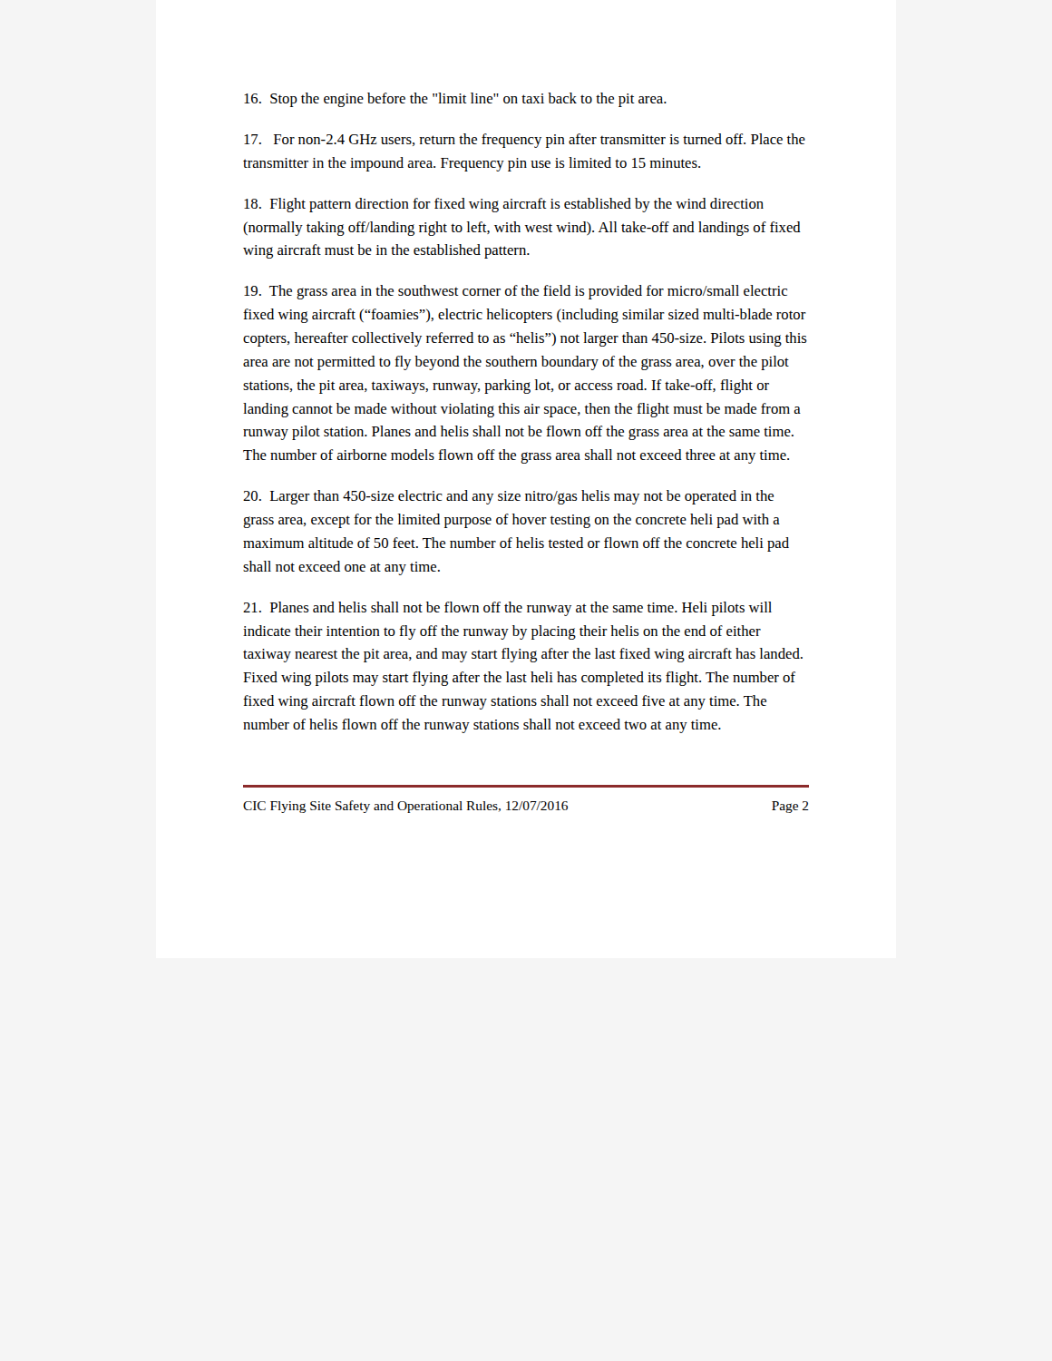16. Stop the engine before the "limit line" on taxi back to the pit area.
17. For non-2.4 GHz users, return the frequency pin after transmitter is turned off. Place the transmitter in the impound area. Frequency pin use is limited to 15 minutes.
18. Flight pattern direction for fixed wing aircraft is established by the wind direction (normally taking off/landing right to left, with west wind). All take-off and landings of fixed wing aircraft must be in the established pattern.
19. The grass area in the southwest corner of the field is provided for micro/small electric fixed wing aircraft (“foamies”), electric helicopters (including similar sized multi-blade rotor copters, hereafter collectively referred to as “helis”) not larger than 450-size. Pilots using this area are not permitted to fly beyond the southern boundary of the grass area, over the pilot stations, the pit area, taxiways, runway, parking lot, or access road. If take-off, flight or landing cannot be made without violating this air space, then the flight must be made from a runway pilot station. Planes and helis shall not be flown off the grass area at the same time. The number of airborne models flown off the grass area shall not exceed three at any time.
20. Larger than 450-size electric and any size nitro/gas helis may not be operated in the grass area, except for the limited purpose of hover testing on the concrete heli pad with a maximum altitude of 50 feet. The number of helis tested or flown off the concrete heli pad shall not exceed one at any time.
21. Planes and helis shall not be flown off the runway at the same time. Heli pilots will indicate their intention to fly off the runway by placing their helis on the end of either taxiway nearest the pit area, and may start flying after the last fixed wing aircraft has landed. Fixed wing pilots may start flying after the last heli has completed its flight. The number of fixed wing aircraft flown off the runway stations shall not exceed five at any time. The number of helis flown off the runway stations shall not exceed two at any time.
CIC Flying Site Safety and Operational Rules, 12/07/2016 Page 2